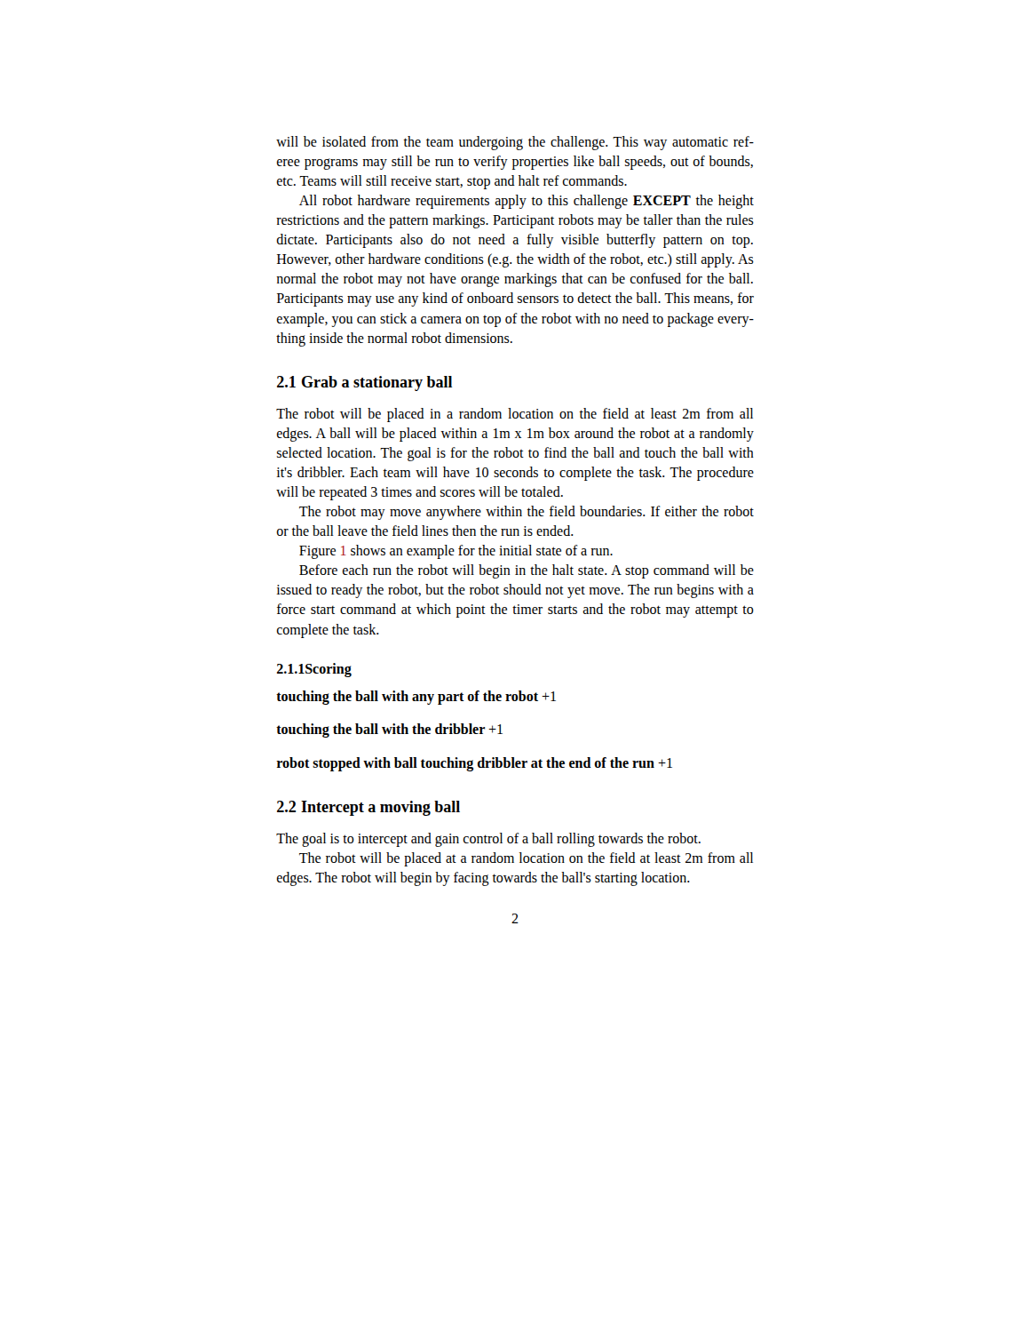will be isolated from the team undergoing the challenge. This way automatic referee programs may still be run to verify properties like ball speeds, out of bounds, etc. Teams will still receive start, stop and halt ref commands.
All robot hardware requirements apply to this challenge EXCEPT the height restrictions and the pattern markings. Participant robots may be taller than the rules dictate. Participants also do not need a fully visible butterfly pattern on top. However, other hardware conditions (e.g. the width of the robot, etc.) still apply. As normal the robot may not have orange markings that can be confused for the ball. Participants may use any kind of onboard sensors to detect the ball. This means, for example, you can stick a camera on top of the robot with no need to package everything inside the normal robot dimensions.
2.1 Grab a stationary ball
The robot will be placed in a random location on the field at least 2m from all edges. A ball will be placed within a 1m x 1m box around the robot at a randomly selected location. The goal is for the robot to find the ball and touch the ball with it's dribbler. Each team will have 10 seconds to complete the task. The procedure will be repeated 3 times and scores will be totaled.
The robot may move anywhere within the field boundaries. If either the robot or the ball leave the field lines then the run is ended.
Figure 1 shows an example for the initial state of a run.
Before each run the robot will begin in the halt state. A stop command will be issued to ready the robot, but the robot should not yet move. The run begins with a force start command at which point the timer starts and the robot may attempt to complete the task.
2.1.1 Scoring
touching the ball with any part of the robot +1
touching the ball with the dribbler +1
robot stopped with ball touching dribbler at the end of the run +1
2.2 Intercept a moving ball
The goal is to intercept and gain control of a ball rolling towards the robot.
The robot will be placed at a random location on the field at least 2m from all edges. The robot will begin by facing towards the ball's starting location.
2